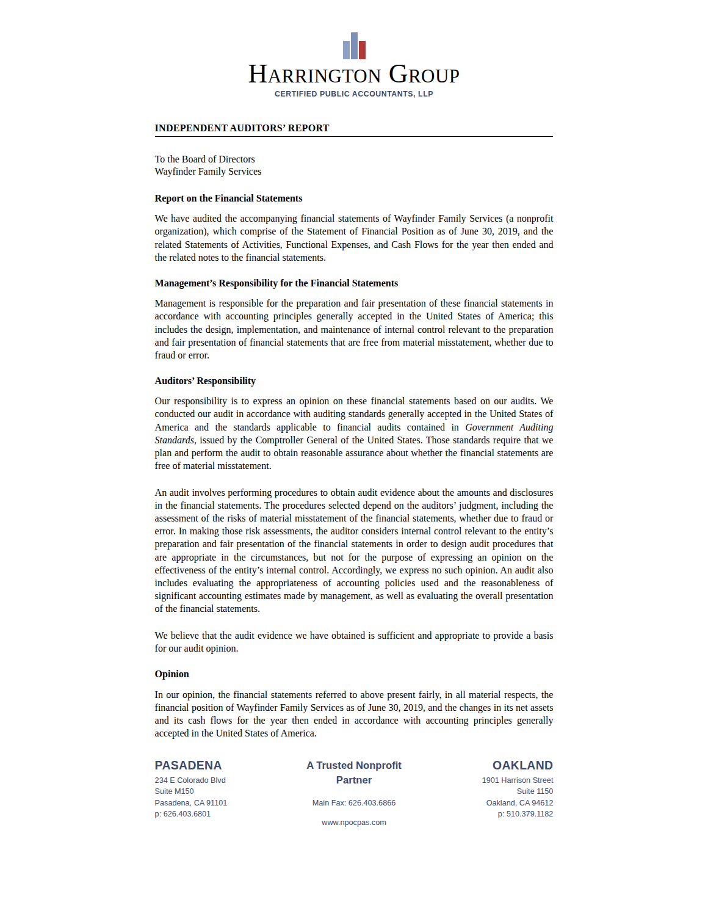Harrington Group
CERTIFIED PUBLIC ACCOUNTANTS, LLP
INDEPENDENT AUDITORS’ REPORT
To the Board of Directors
Wayfinder Family Services
Report on the Financial Statements
We have audited the accompanying financial statements of Wayfinder Family Services (a nonprofit organization), which comprise of the Statement of Financial Position as of June 30, 2019, and the related Statements of Activities, Functional Expenses, and Cash Flows for the year then ended and the related notes to the financial statements.
Management’s Responsibility for the Financial Statements
Management is responsible for the preparation and fair presentation of these financial statements in accordance with accounting principles generally accepted in the United States of America; this includes the design, implementation, and maintenance of internal control relevant to the preparation and fair presentation of financial statements that are free from material misstatement, whether due to fraud or error.
Auditors’ Responsibility
Our responsibility is to express an opinion on these financial statements based on our audits. We conducted our audit in accordance with auditing standards generally accepted in the United States of America and the standards applicable to financial audits contained in Government Auditing Standards, issued by the Comptroller General of the United States. Those standards require that we plan and perform the audit to obtain reasonable assurance about whether the financial statements are free of material misstatement.
An audit involves performing procedures to obtain audit evidence about the amounts and disclosures in the financial statements. The procedures selected depend on the auditors’ judgment, including the assessment of the risks of material misstatement of the financial statements, whether due to fraud or error. In making those risk assessments, the auditor considers internal control relevant to the entity’s preparation and fair presentation of the financial statements in order to design audit procedures that are appropriate in the circumstances, but not for the purpose of expressing an opinion on the effectiveness of the entity’s internal control. Accordingly, we express no such opinion. An audit also includes evaluating the appropriateness of accounting policies used and the reasonableness of significant accounting estimates made by management, as well as evaluating the overall presentation of the financial statements.
We believe that the audit evidence we have obtained is sufficient and appropriate to provide a basis for our audit opinion.
Opinion
In our opinion, the financial statements referred to above present fairly, in all material respects, the financial position of Wayfinder Family Services as of June 30, 2019, and the changes in its net assets and its cash flows for the year then ended in accordance with accounting principles generally accepted in the United States of America.
PASADENA
234 E Colorado Blvd
Suite M150
Pasadena, CA 91101
p: 626.403.6801
A Trusted Nonprofit Partner
Main Fax: 626.403.6866
www.npocpas.com
OAKLAND
1901 Harrison Street
Suite 1150
Oakland, CA 94612
p: 510.379.1182